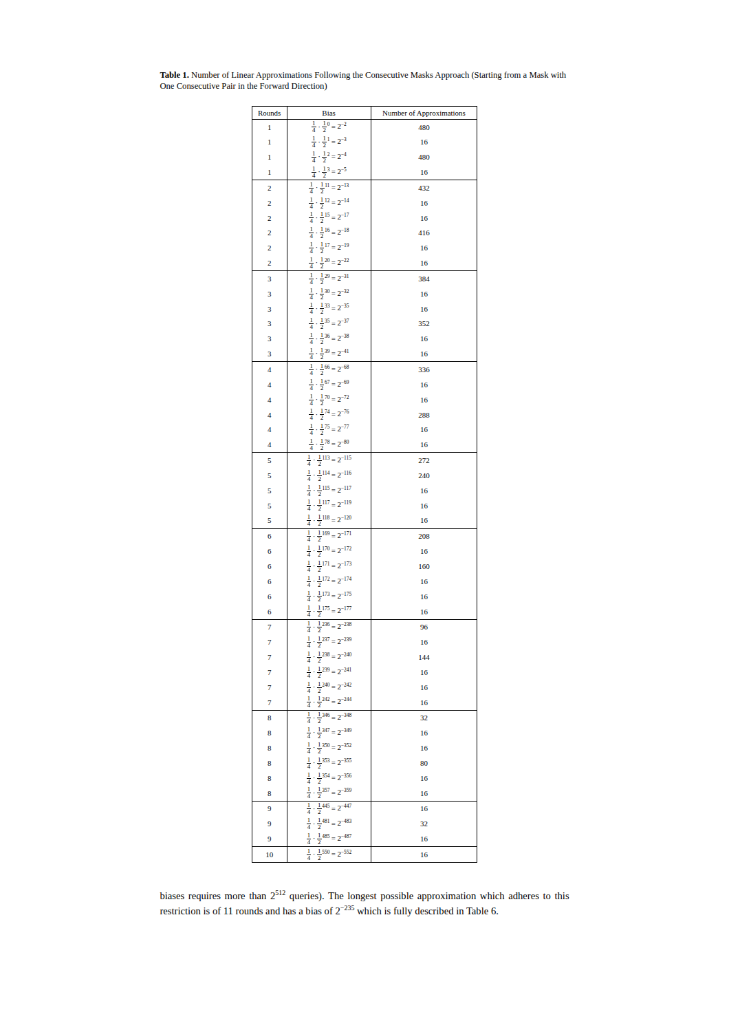Table 1. Number of Linear Approximations Following the Consecutive Masks Approach (Starting from a Mask with One Consecutive Pair in the Forward Direction)
| Rounds | Bias | Number of Approximations |
| --- | --- | --- |
| 1 | 1 4 · 1 2 0 = 2 −2 | 480 |
| 1 | 1 4 · 1 2 1 = 2 −3 | 16 |
| 1 | 1 4 · 1 2 2 = 2 −4 | 480 |
| 1 | 1 4 · 1 2 3 = 2 −5 | 16 |
| 2 | 1 4 · 1 2 11 = 2 −13 | 432 |
| 2 | 1 4 · 1 2 12 = 2 −14 | 16 |
| 2 | 1 4 · 1 2 15 = 2 −17 | 16 |
| 2 | 1 4 · 1 2 16 = 2 −18 | 416 |
| 2 | 1 4 · 1 2 17 = 2 −19 | 16 |
| 2 | 1 4 · 1 2 20 = 2 −22 | 16 |
| 3 | 1 4 · 1 2 29 = 2 −31 | 384 |
| 3 | 1 4 · 1 2 30 = 2 −32 | 16 |
| 3 | 1 4 · 1 2 33 = 2 −35 | 16 |
| 3 | 1 4 · 1 2 35 = 2 −37 | 352 |
| 3 | 1 4 · 1 2 36 = 2 −38 | 16 |
| 3 | 1 4 · 1 2 39 = 2 −41 | 16 |
| 4 | 1 4 · 1 2 66 = 2 −68 | 336 |
| 4 | 1 4 · 1 2 67 = 2 −69 | 16 |
| 4 | 1 4 · 1 2 70 = 2 −72 | 16 |
| 4 | 1 4 · 1 2 74 = 2 −76 | 288 |
| 4 | 1 4 · 1 2 75 = 2 −77 | 16 |
| 4 | 1 4 · 1 2 78 = 2 −80 | 16 |
| 5 | 1 4 · 1 2 113 = 2 −115 | 272 |
| 5 | 1 4 · 1 2 114 = 2 −116 | 240 |
| 5 | 1 4 · 1 2 115 = 2 −117 | 16 |
| 5 | 1 4 · 1 2 117 = 2 −119 | 16 |
| 5 | 1 4 · 1 2 118 = 2 −120 | 16 |
| 6 | 1 4 · 1 2 169 = 2 −171 | 208 |
| 6 | 1 4 · 1 2 170 = 2 −172 | 16 |
| 6 | 1 4 · 1 2 171 = 2 −173 | 160 |
| 6 | 1 4 · 1 2 172 = 2 −174 | 16 |
| 6 | 1 4 · 1 2 173 = 2 −175 | 16 |
| 6 | 1 4 · 1 2 175 = 2 −177 | 16 |
| 7 | 1 4 · 1 2 236 = 2 −238 | 96 |
| 7 | 1 4 · 1 2 237 = 2 −239 | 16 |
| 7 | 1 4 · 1 2 238 = 2 −240 | 144 |
| 7 | 1 4 · 1 2 239 = 2 −241 | 16 |
| 7 | 1 4 · 1 2 240 = 2 −242 | 16 |
| 7 | 1 4 · 1 2 242 = 2 −244 | 16 |
| 8 | 1 4 · 1 2 346 = 2 −348 | 32 |
| 8 | 1 4 · 1 2 347 = 2 −349 | 16 |
| 8 | 1 4 · 1 2 350 = 2 −352 | 16 |
| 8 | 1 4 · 1 2 353 = 2 −355 | 80 |
| 8 | 1 4 · 1 2 354 = 2 −356 | 16 |
| 8 | 1 4 · 1 2 357 = 2 −359 | 16 |
| 9 | 1 4 · 1 2 445 = 2 −447 | 16 |
| 9 | 1 4 · 1 2 481 = 2 −483 | 32 |
| 9 | 1 4 · 1 2 485 = 2 −487 | 16 |
| 10 | 1 4 · 1 2 550 = 2 −552 | 16 |
biases requires more than 2512 queries). The longest possible approximation which adheres to this restriction is of 11 rounds and has a bias of 2−235 which is fully described in Table 6.